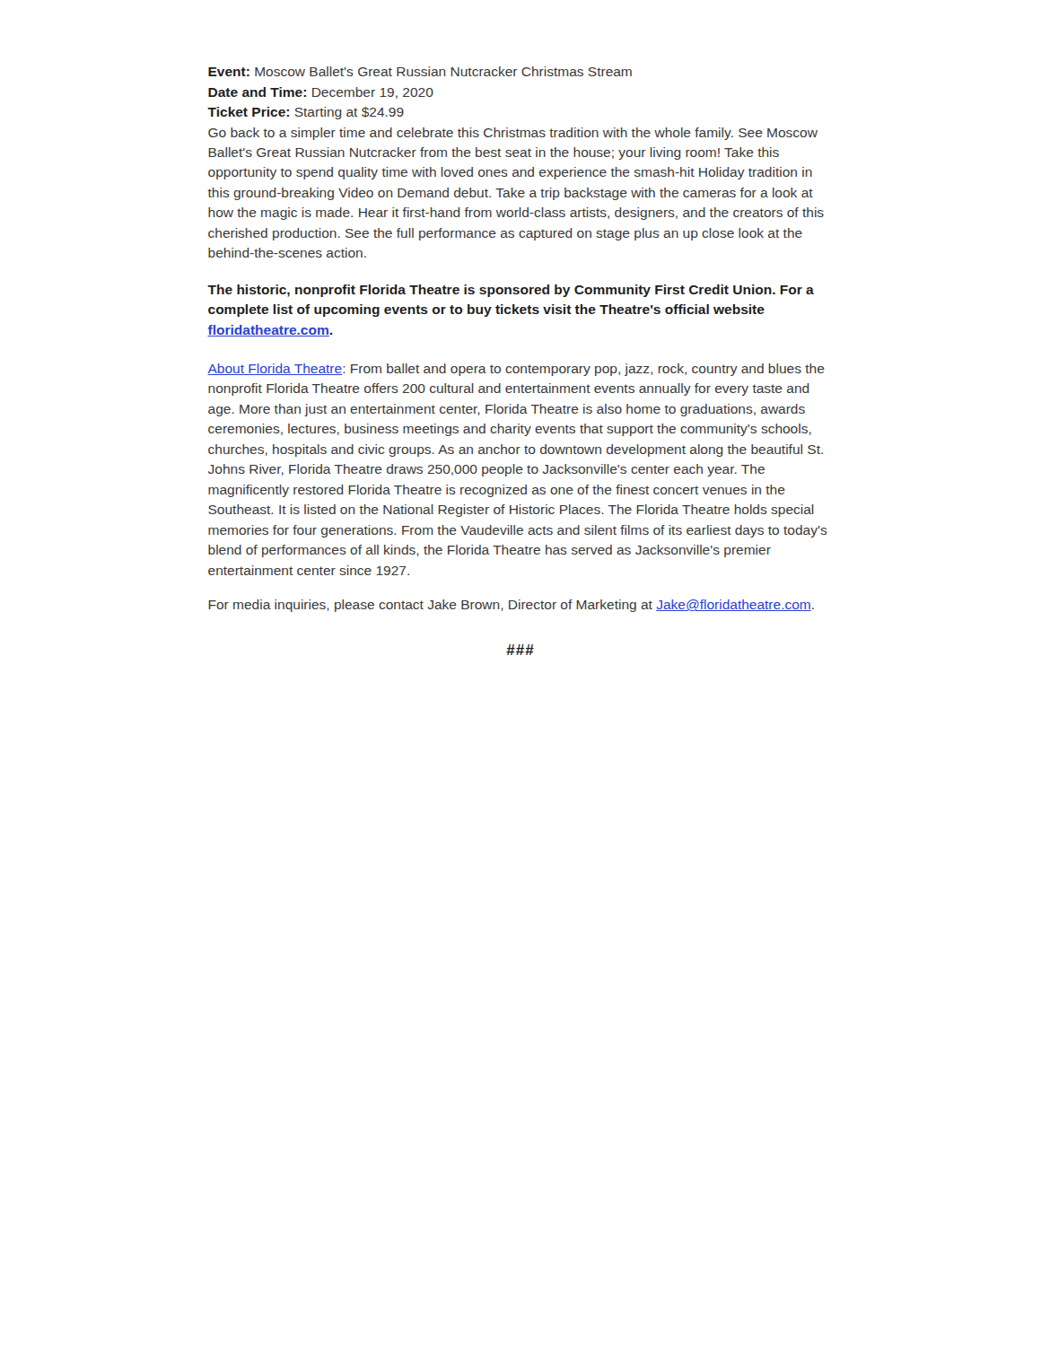Event: Moscow Ballet's Great Russian Nutcracker Christmas Stream
Date and Time: December 19, 2020
Ticket Price: Starting at $24.99
Go back to a simpler time and celebrate this Christmas tradition with the whole family. See Moscow Ballet's Great Russian Nutcracker from the best seat in the house; your living room! Take this opportunity to spend quality time with loved ones and experience the smash-hit Holiday tradition in this ground-breaking Video on Demand debut. Take a trip backstage with the cameras for a look at how the magic is made. Hear it first-hand from world-class artists, designers, and the creators of this cherished production. See the full performance as captured on stage plus an up close look at the behind-the-scenes action.
The historic, nonprofit Florida Theatre is sponsored by Community First Credit Union. For a complete list of upcoming events or to buy tickets visit the Theatre's official website floridatheatre.com.
About Florida Theatre: From ballet and opera to contemporary pop, jazz, rock, country and blues the nonprofit Florida Theatre offers 200 cultural and entertainment events annually for every taste and age. More than just an entertainment center, Florida Theatre is also home to graduations, awards ceremonies, lectures, business meetings and charity events that support the community's schools, churches, hospitals and civic groups. As an anchor to downtown development along the beautiful St. Johns River, Florida Theatre draws 250,000 people to Jacksonville's center each year. The magnificently restored Florida Theatre is recognized as one of the finest concert venues in the Southeast. It is listed on the National Register of Historic Places. The Florida Theatre holds special memories for four generations. From the Vaudeville acts and silent films of its earliest days to today's blend of performances of all kinds, the Florida Theatre has served as Jacksonville's premier entertainment center since 1927.
For media inquiries, please contact Jake Brown, Director of Marketing at Jake@floridatheatre.com.
###